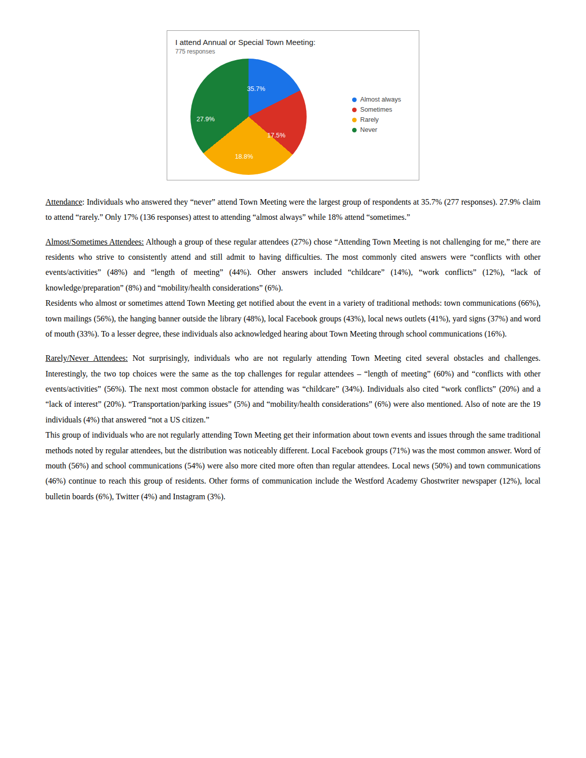I attend Annual or Special Town Meeting:
775 responses
17.5% 18.8% 27.9% 35.7%
Almost always
Sometimes
Rarely
Never
Attendance: Individuals who answered they “never” attend Town Meeting were the largest group of respondents at 35.7% (277 responses). 27.9% claim to attend “rarely.” Only 17% (136 responses) attest to attending “almost always” while 18% attend “sometimes.”
Almost/Sometimes Attendees: Although a group of these regular attendees (27%) chose “Attending Town Meeting is not challenging for me,” there are residents who strive to consistently attend and still admit to having difficulties. The most commonly cited answers were “conflicts with other events/activities” (48%) and “length of meeting” (44%). Other answers included “childcare” (14%), “work conflicts” (12%), “lack of knowledge/preparation” (8%) and “mobility/health considerations” (6%).
Residents who almost or sometimes attend Town Meeting get notified about the event in a variety of traditional methods: town communications (66%), town mailings (56%), the hanging banner outside the library (48%), local Facebook groups (43%), local news outlets (41%), yard signs (37%) and word of mouth (33%). To a lesser degree, these individuals also acknowledged hearing about Town Meeting through school communications (16%).
Rarely/Never Attendees: Not surprisingly, individuals who are not regularly attending Town Meeting cited several obstacles and challenges. Interestingly, the two top choices were the same as the top challenges for regular attendees – “length of meeting” (60%) and “conflicts with other events/activities” (56%). The next most common obstacle for attending was “childcare” (34%). Individuals also cited “work conflicts” (20%) and a “lack of interest” (20%). “Transportation/parking issues” (5%) and “mobility/health considerations” (6%) were also mentioned. Also of note are the 19 individuals (4%) that answered “not a US citizen.”
This group of individuals who are not regularly attending Town Meeting get their information about town events and issues through the same traditional methods noted by regular attendees, but the distribution was noticeably different. Local Facebook groups (71%) was the most common answer. Word of mouth (56%) and school communications (54%) were also more cited more often than regular attendees. Local news (50%) and town communications (46%) continue to reach this group of residents. Other forms of communication include the Westford Academy Ghostwriter newspaper (12%), local bulletin boards (6%), Twitter (4%) and Instagram (3%).